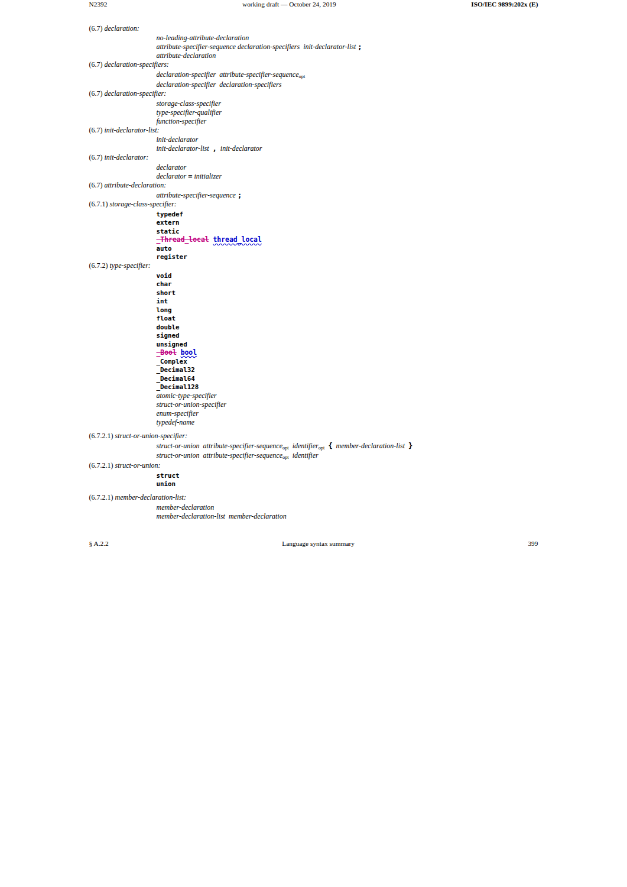N2392
working draft — October 24, 2019
ISO/IEC 9899:202x (E)
(6.7) declaration:
no-leading-attribute-declaration
attribute-specifier-sequence declaration-specifiers init-declarator-list ;
attribute-declaration
(6.7) declaration-specifiers:
declaration-specifier attribute-specifier-sequenceopt
declaration-specifier declaration-specifiers
(6.7) declaration-specifier:
storage-class-specifier
type-specifier-qualifier
function-specifier
(6.7) init-declarator-list:
init-declarator
init-declarator-list , init-declarator
(6.7) init-declarator:
declarator
declarator = initializer
(6.7) attribute-declaration:
attribute-specifier-sequence ;
(6.7.1) storage-class-specifier:
typedef
extern
static
_Thread_local thread_local
auto
register
(6.7.2) type-specifier:
void
char
short
int
long
float
double
signed
unsigned
_Bool bool
_Complex
_Decimal32
_Decimal64
_Decimal128
atomic-type-specifier
struct-or-union-specifier
enum-specifier
typedef-name
(6.7.2.1) struct-or-union-specifier:
struct-or-union attribute-specifier-sequenceopt identifieropt { member-declaration-list }
struct-or-union attribute-specifier-sequenceopt identifier
(6.7.2.1) struct-or-union:
struct
union
(6.7.2.1) member-declaration-list:
member-declaration
member-declaration-list member-declaration
§ A.2.2
Language syntax summary
399